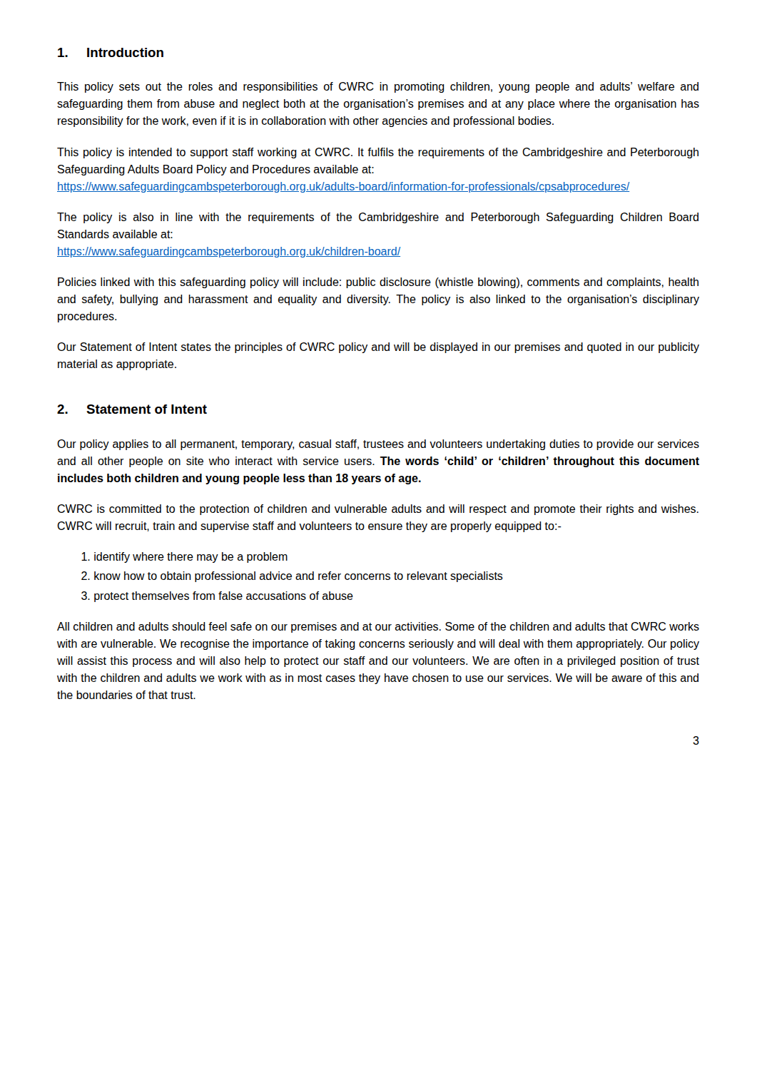1. Introduction
This policy sets out the roles and responsibilities of CWRC in promoting children, young people and adults’ welfare and safeguarding them from abuse and neglect both at the organisation’s premises and at any place where the organisation has responsibility for the work, even if it is in collaboration with other agencies and professional bodies.
This policy is intended to support staff working at CWRC. It fulfils the requirements of the Cambridgeshire and Peterborough Safeguarding Adults Board Policy and Procedures available at:
https://www.safeguardingcambspeterborough.org.uk/adults-board/information-for-professionals/cpsabprocedures/
The policy is also in line with the requirements of the Cambridgeshire and Peterborough Safeguarding Children Board Standards available at:
https://www.safeguardingcambspeterborough.org.uk/children-board/
Policies linked with this safeguarding policy will include: public disclosure (whistle blowing), comments and complaints, health and safety, bullying and harassment and equality and diversity. The policy is also linked to the organisation’s disciplinary procedures.
Our Statement of Intent states the principles of CWRC policy and will be displayed in our premises and quoted in our publicity material as appropriate.
2. Statement of Intent
Our policy applies to all permanent, temporary, casual staff, trustees and volunteers undertaking duties to provide our services and all other people on site who interact with service users. The words ‘child’ or ‘children’ throughout this document includes both children and young people less than 18 years of age.
CWRC is committed to the protection of children and vulnerable adults and will respect and promote their rights and wishes. CWRC will recruit, train and supervise staff and volunteers to ensure they are properly equipped to:-
identify where there may be a problem
know how to obtain professional advice and refer concerns to relevant specialists
protect themselves from false accusations of abuse
All children and adults should feel safe on our premises and at our activities. Some of the children and adults that CWRC works with are vulnerable. We recognise the importance of taking concerns seriously and will deal with them appropriately. Our policy will assist this process and will also help to protect our staff and our volunteers. We are often in a privileged position of trust with the children and adults we work with as in most cases they have chosen to use our services. We will be aware of this and the boundaries of that trust.
3